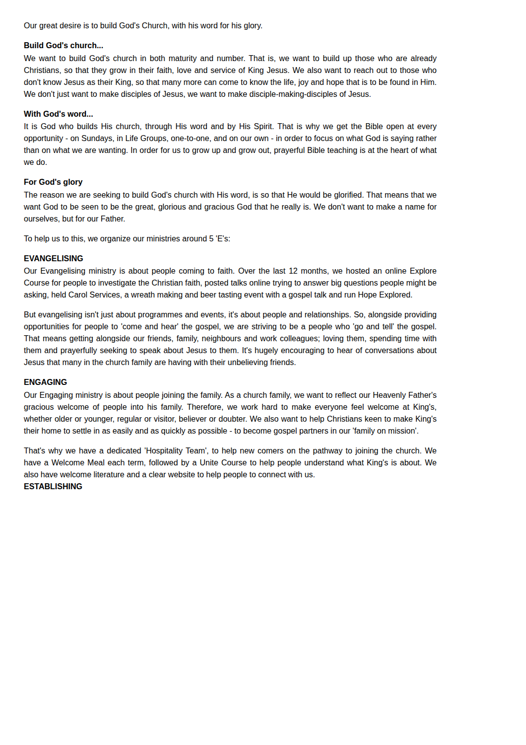Our great desire is to build God's Church, with his word for his glory.
Build God's church...
We want to build God's church in both maturity and number. That is, we want to build up those who are already Christians, so that they grow in their faith, love and service of King Jesus. We also want to reach out to those who don't know Jesus as their King, so that many more can come to know the life, joy and hope that is to be found in Him. We don't just want to make disciples of Jesus, we want to make disciple-making-disciples of Jesus.
With God's word...
It is God who builds His church, through His word and by His Spirit. That is why we get the Bible open at every opportunity - on Sundays, in Life Groups, one-to-one, and on our own - in order to focus on what God is saying rather than on what we are wanting. In order for us to grow up and grow out, prayerful Bible teaching is at the heart of what we do.
For God's glory
The reason we are seeking to build God's church with His word, is so that He would be glorified. That means that we want God to be seen to be the great, glorious and gracious God that he really is. We don't want to make a name for ourselves, but for our Father.
To help us to this, we organize our ministries around 5 'E's:
EVANGELISING
Our Evangelising ministry is about people coming to faith. Over the last 12 months, we hosted an online Explore Course for people to investigate the Christian faith, posted talks online trying to answer big questions people might be asking, held Carol Services, a wreath making and beer tasting event with a gospel talk and run Hope Explored.
But evangelising isn't just about programmes and events, it's about people and relationships. So, alongside providing opportunities for people to 'come and hear' the gospel, we are striving to be a people who 'go and tell' the gospel. That means getting alongside our friends, family, neighbours and work colleagues; loving them, spending time with them and prayerfully seeking to speak about Jesus to them. It's hugely encouraging to hear of conversations about Jesus that many in the church family are having with their unbelieving friends.
ENGAGING
Our Engaging ministry is about people joining the family. As a church family, we want to reflect our Heavenly Father's gracious welcome of people into his family. Therefore, we work hard to make everyone feel welcome at King's, whether older or younger, regular or visitor, believer or doubter. We also want to help Christians keen to make King's their home to settle in as easily and as quickly as possible - to become gospel partners in our 'family on mission'.
That's why we have a dedicated 'Hospitality Team', to help new comers on the pathway to joining the church. We have a Welcome Meal each term, followed by a Unite Course to help people understand what King's is about. We also have welcome literature and a clear website to help people to connect with us.
ESTABLISHING